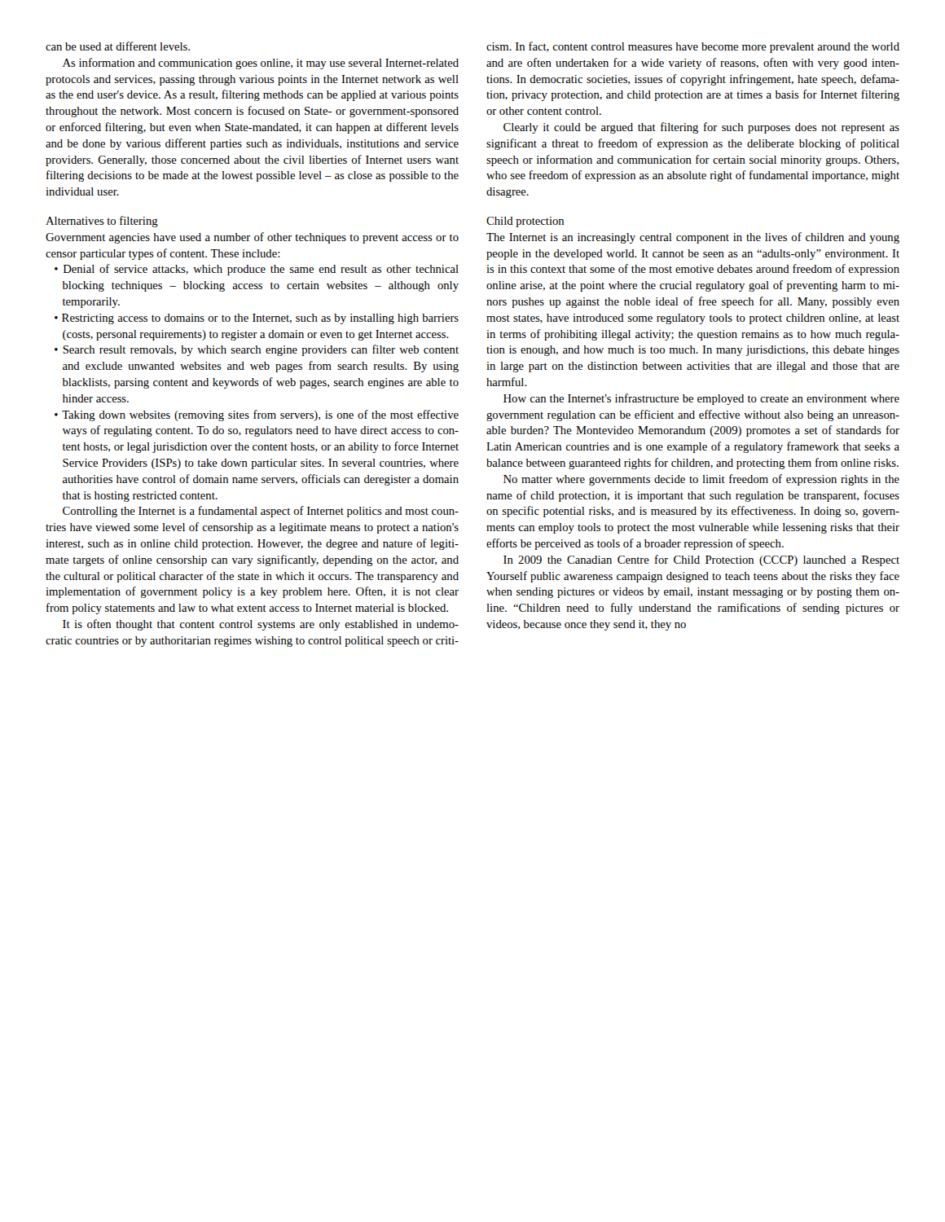can be used at different levels.
As information and communication goes online, it may use several Internet-related protocols and services, passing through various points in the Internet network as well as the end user's device. As a result, filtering methods can be applied at various points throughout the network. Most concern is focused on State- or government-sponsored or enforced filtering, but even when State-mandated, it can happen at different levels and be done by various different parties such as individuals, institutions and service providers. Generally, those concerned about the civil liberties of Internet users want filtering decisions to be made at the lowest possible level – as close as possible to the individual user.
Alternatives to filtering
Government agencies have used a number of other techniques to prevent access or to censor particular types of content. These include:
Denial of service attacks, which produce the same end result as other technical blocking techniques – blocking access to certain websites – although only temporarily.
Restricting access to domains or to the Internet, such as by installing high barriers (costs, personal requirements) to register a domain or even to get Internet access.
Search result removals, by which search engine providers can filter web content and exclude unwanted websites and web pages from search results. By using blacklists, parsing content and keywords of web pages, search engines are able to hinder access.
Taking down websites (removing sites from servers), is one of the most effective ways of regulating content. To do so, regulators need to have direct access to content hosts, or legal jurisdiction over the content hosts, or an ability to force Internet Service Providers (ISPs) to take down particular sites. In several countries, where authorities have control of domain name servers, officials can deregister a domain that is hosting restricted content.
Controlling the Internet is a fundamental aspect of Internet politics and most countries have viewed some level of censorship as a legitimate means to protect a nation's interest, such as in online child protection. However, the degree and nature of legitimate targets of online censorship can vary significantly, depending on the actor, and the cultural or political character of the state in which it occurs. The transparency and implementation of government policy is a key problem here. Often, it is not clear from policy statements and law to what extent access to Internet material is blocked.
It is often thought that content control systems are only established in undemocratic countries or by authoritarian regimes wishing to control political speech or criticism. In fact, content control measures have become more prevalent around the world and are often undertaken for a wide variety of reasons, often with very good intentions. In democratic societies, issues of copyright infringement, hate speech, defamation, privacy protection, and child protection are at times a basis for Internet filtering or other content control.
Clearly it could be argued that filtering for such purposes does not represent as significant a threat to freedom of expression as the deliberate blocking of political speech or information and communication for certain social minority groups. Others, who see freedom of expression as an absolute right of fundamental importance, might disagree.
Child protection
The Internet is an increasingly central component in the lives of children and young people in the developed world. It cannot be seen as an “adults-only” environment. It is in this context that some of the most emotive debates around freedom of expression online arise, at the point where the crucial regulatory goal of preventing harm to minors pushes up against the noble ideal of free speech for all. Many, possibly even most states, have introduced some regulatory tools to protect children online, at least in terms of prohibiting illegal activity; the question remains as to how much regulation is enough, and how much is too much. In many jurisdictions, this debate hinges in large part on the distinction between activities that are illegal and those that are harmful.
How can the Internet's infrastructure be employed to create an environment where government regulation can be efficient and effective without also being an unreasonable burden? The Montevideo Memorandum (2009) promotes a set of standards for Latin American countries and is one example of a regulatory framework that seeks a balance between guaranteed rights for children, and protecting them from online risks.
No matter where governments decide to limit freedom of expression rights in the name of child protection, it is important that such regulation be transparent, focuses on specific potential risks, and is measured by its effectiveness. In doing so, governments can employ tools to protect the most vulnerable while lessening risks that their efforts be perceived as tools of a broader repression of speech.
In 2009 the Canadian Centre for Child Protection (CCCP) launched a Respect Yourself public awareness campaign designed to teach teens about the risks they face when sending pictures or videos by email, instant messaging or by posting them online. “Children need to fully understand the ramifications of sending pictures or videos, because once they send it, they no